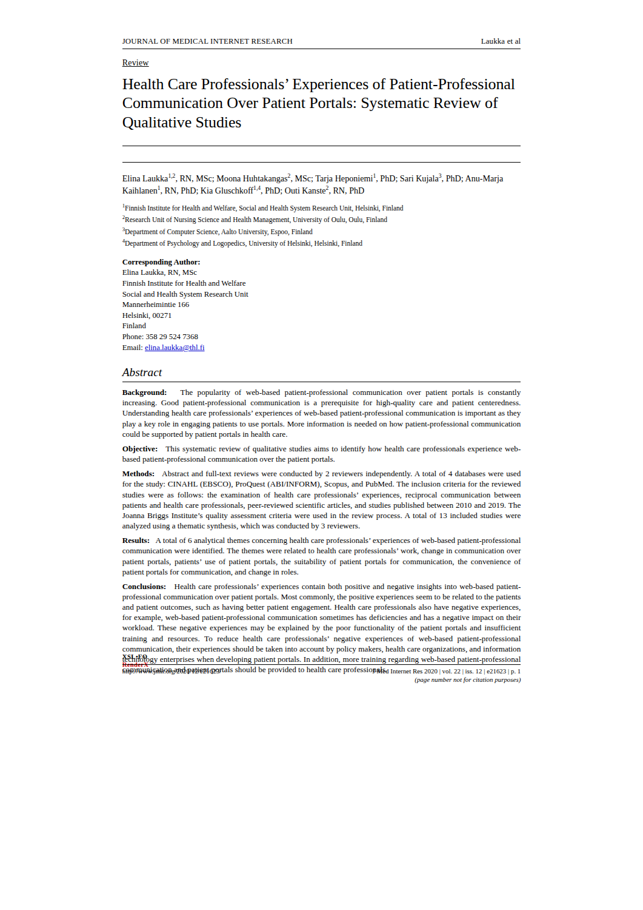Journal of Medical Internet Research Laukka et al
Review
Health Care Professionals’ Experiences of Patient-Professional Communication Over Patient Portals: Systematic Review of Qualitative Studies
Elina Laukka1,2, RN, MSc; Moona Huhtakangas2, MSc; Tarja Heponiemi1, PhD; Sari Kujala3, PhD; Anu-Marja Kaihlanen1, RN, PhD; Kia Gluschkoff1,4, PhD; Outi Kanste2, RN, PhD
1Finnish Institute for Health and Welfare, Social and Health System Research Unit, Helsinki, Finland
2Research Unit of Nursing Science and Health Management, University of Oulu, Oulu, Finland
3Department of Computer Science, Aalto University, Espoo, Finland
4Department of Psychology and Logopedics, University of Helsinki, Helsinki, Finland
Corresponding Author:
Elina Laukka, RN, MSc
Finnish Institute for Health and Welfare
Social and Health System Research Unit
Mannerheimintie 166
Helsinki, 00271
Finland
Phone: 358 29 524 7368
Email: elina.laukka@thl.fi
Abstract
Background: The popularity of web-based patient-professional communication over patient portals is constantly increasing. Good patient-professional communication is a prerequisite for high-quality care and patient centeredness. Understanding health care professionals’ experiences of web-based patient-professional communication is important as they play a key role in engaging patients to use portals. More information is needed on how patient-professional communication could be supported by patient portals in health care.
Objective: This systematic review of qualitative studies aims to identify how health care professionals experience web-based patient-professional communication over the patient portals.
Methods: Abstract and full-text reviews were conducted by 2 reviewers independently. A total of 4 databases were used for the study: CINAHL (EBSCO), ProQuest (ABI/INFORM), Scopus, and PubMed. The inclusion criteria for the reviewed studies were as follows: the examination of health care professionals’ experiences, reciprocal communication between patients and health care professionals, peer-reviewed scientific articles, and studies published between 2010 and 2019. The Joanna Briggs Institute’s quality assessment criteria were used in the review process. A total of 13 included studies were analyzed using a thematic synthesis, which was conducted by 3 reviewers.
Results: A total of 6 analytical themes concerning health care professionals’ experiences of web-based patient-professional communication were identified. The themes were related to health care professionals’ work, change in communication over patient portals, patients’ use of patient portals, the suitability of patient portals for communication, the convenience of patient portals for communication, and change in roles.
Conclusions: Health care professionals’ experiences contain both positive and negative insights into web-based patient-professional communication over patient portals. Most commonly, the positive experiences seem to be related to the patients and patient outcomes, such as having better patient engagement. Health care professionals also have negative experiences, for example, web-based patient-professional communication sometimes has deficiencies and has a negative impact on their workload. These negative experiences may be explained by the poor functionality of the patient portals and insufficient training and resources. To reduce health care professionals’ negative experiences of web-based patient-professional communication, their experiences should be taken into account by policy makers, health care organizations, and information technology enterprises when developing patient portals. In addition, more training regarding web-based patient-professional communication and patient portals should be provided to health care professionals.
XSL•FO
Render X
http://www.jmir.org/2020/12/e21623/ J Med Internet Res 2020 | vol. 22 | iss. 12 | e21623 | p. 1
(page number not for citation purposes)